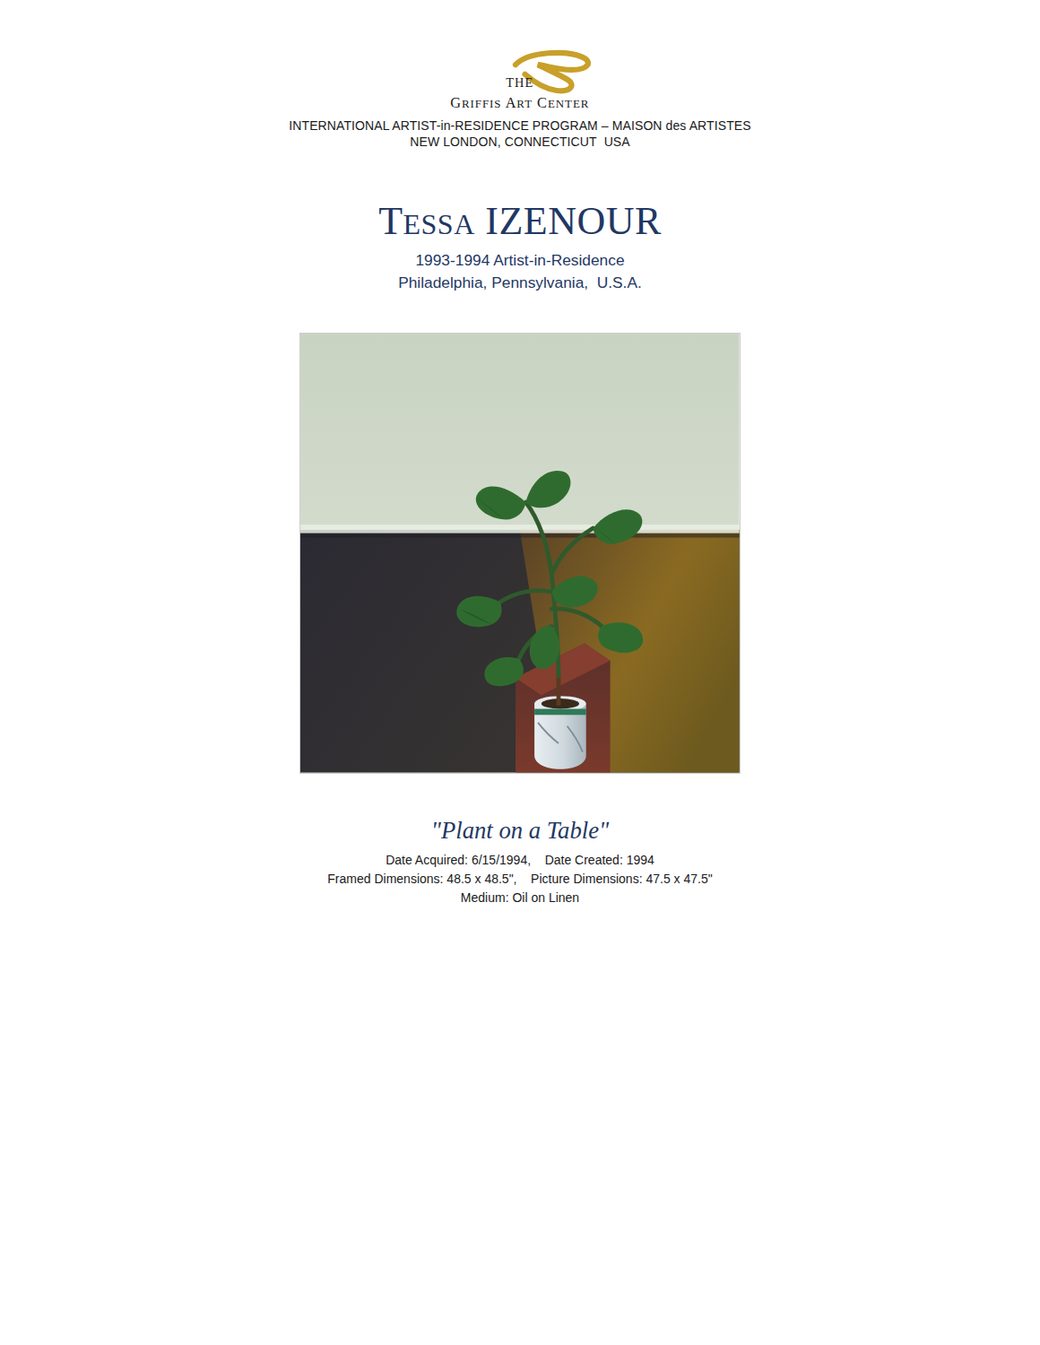THE GRIFFIS ART CENTER
INTERNATIONAL ARTIST-in-RESIDENCE PROGRAM – MAISON des ARTISTES
NEW LONDON, CONNECTICUT USA
TESSA IZENOUR
1993-1994 Artist-in-Residence
Philadelphia, Pennsylvania, U.S.A.
"Plant on a Table"
Date Acquired: 6/15/1994, Date Created: 1994
Framed Dimensions: 48.5 x 48.5", Picture Dimensions: 47.5 x 47.5"
Medium: Oil on Linen